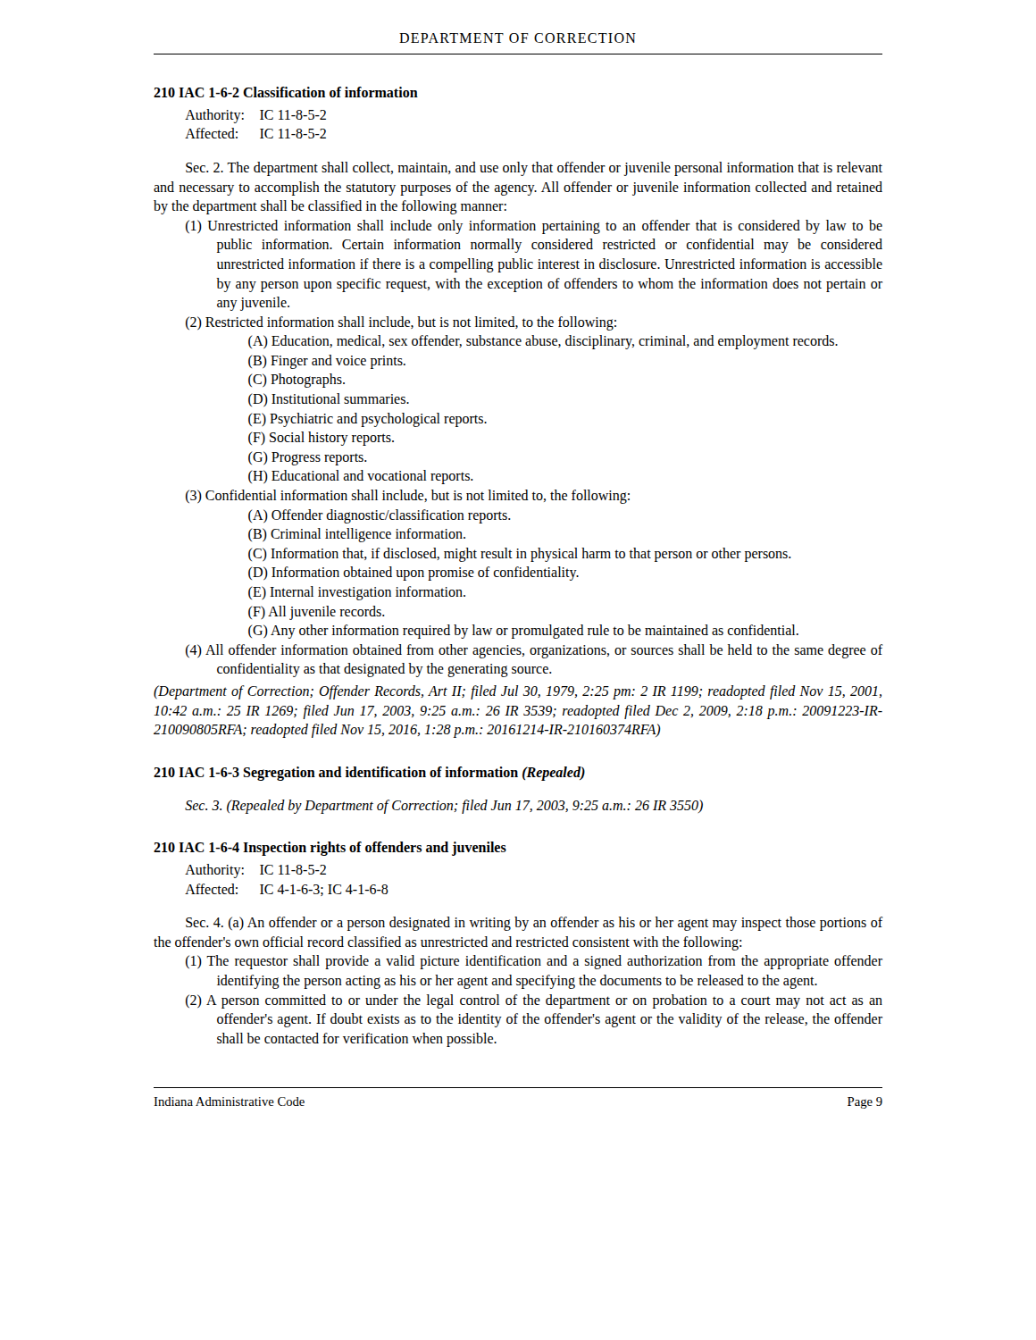DEPARTMENT OF CORRECTION
210 IAC 1-6-2 Classification of information
Authority: IC 11-8-5-2
Affected: IC 11-8-5-2
Sec. 2. The department shall collect, maintain, and use only that offender or juvenile personal information that is relevant and necessary to accomplish the statutory purposes of the agency. All offender or juvenile information collected and retained by the department shall be classified in the following manner:
(1) Unrestricted information shall include only information pertaining to an offender that is considered by law to be public information. Certain information normally considered restricted or confidential may be considered unrestricted information if there is a compelling public interest in disclosure. Unrestricted information is accessible by any person upon specific request, with the exception of offenders to whom the information does not pertain or any juvenile.
(2) Restricted information shall include, but is not limited, to the following:
(A) Education, medical, sex offender, substance abuse, disciplinary, criminal, and employment records.
(B) Finger and voice prints.
(C) Photographs.
(D) Institutional summaries.
(E) Psychiatric and psychological reports.
(F) Social history reports.
(G) Progress reports.
(H) Educational and vocational reports.
(3) Confidential information shall include, but is not limited to, the following:
(A) Offender diagnostic/classification reports.
(B) Criminal intelligence information.
(C) Information that, if disclosed, might result in physical harm to that person or other persons.
(D) Information obtained upon promise of confidentiality.
(E) Internal investigation information.
(F) All juvenile records.
(G) Any other information required by law or promulgated rule to be maintained as confidential.
(4) All offender information obtained from other agencies, organizations, or sources shall be held to the same degree of confidentiality as that designated by the generating source.
(Department of Correction; Offender Records, Art II; filed Jul 30, 1979, 2:25 pm: 2 IR 1199; readopted filed Nov 15, 2001, 10:42 a.m.: 25 IR 1269; filed Jun 17, 2003, 9:25 a.m.: 26 IR 3539; readopted filed Dec 2, 2009, 2:18 p.m.: 20091223-IR-210090805RFA; readopted filed Nov 15, 2016, 1:28 p.m.: 20161214-IR-210160374RFA)
210 IAC 1-6-3 Segregation and identification of information (Repealed)
Sec. 3. (Repealed by Department of Correction; filed Jun 17, 2003, 9:25 a.m.: 26 IR 3550)
210 IAC 1-6-4 Inspection rights of offenders and juveniles
Authority: IC 11-8-5-2
Affected: IC 4-1-6-3; IC 4-1-6-8
Sec. 4. (a) An offender or a person designated in writing by an offender as his or her agent may inspect those portions of the offender's own official record classified as unrestricted and restricted consistent with the following:
(1) The requestor shall provide a valid picture identification and a signed authorization from the appropriate offender identifying the person acting as his or her agent and specifying the documents to be released to the agent.
(2) A person committed to or under the legal control of the department or on probation to a court may not act as an offender's agent. If doubt exists as to the identity of the offender's agent or the validity of the release, the offender shall be contacted for verification when possible.
Indiana Administrative Code
Page 9